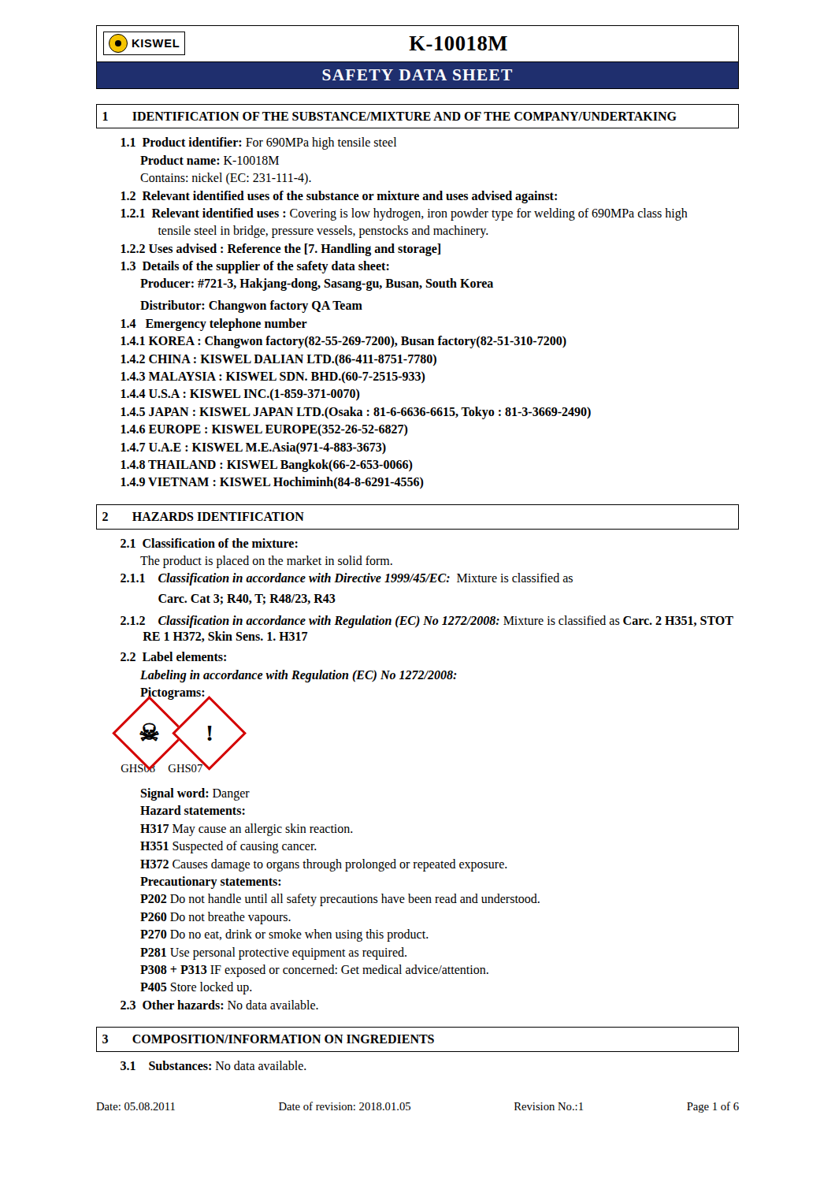KISWEL
K-10018M
SAFETY DATA SHEET
1 IDENTIFICATION OF THE SUBSTANCE/MIXTURE AND OF THE COMPANY/UNDERTAKING
1.1 Product identifier: For 690MPa high tensile steel
Product name: K-10018M
Contains: nickel (EC: 231-111-4).
1.2 Relevant identified uses of the substance or mixture and uses advised against:
1.2.1 Relevant identified uses : Covering is low hydrogen, iron powder type for welding of 690MPa class high
tensile steel in bridge, pressure vessels, penstocks and machinery.
1.2.2 Uses advised : Reference the [7. Handling and storage]
1.3 Details of the supplier of the safety data sheet:
Producer: #721-3, Hakjang-dong, Sasang-gu, Busan, South Korea
Distributor: Changwon factory QA Team
1.4 Emergency telephone number
1.4.1 KOREA : Changwon factory(82-55-269-7200), Busan factory(82-51-310-7200)
1.4.2 CHINA : KISWEL DALIAN LTD.(86-411-8751-7780)
1.4.3 MALAYSIA : KISWEL SDN. BHD.(60-7-2515-933)
1.4.4 U.S.A : KISWEL INC.(1-859-371-0070)
1.4.5 JAPAN : KISWEL JAPAN LTD.(Osaka : 81-6-6636-6615, Tokyo : 81-3-3669-2490)
1.4.6 EUROPE : KISWEL EUROPE(352-26-52-6827)
1.4.7 U.A.E : KISWEL M.E.Asia(971-4-883-3673)
1.4.8 THAILAND : KISWEL Bangkok(66-2-653-0066)
1.4.9 VIETNAM : KISWEL Hochiminh(84-8-6291-4556)
2 HAZARDS IDENTIFICATION
2.1 Classification of the mixture:
The product is placed on the market in solid form.
2.1.1 Classification in accordance with Directive 1999/45/EC: Mixture is classified as
Carc. Cat 3; R40, T; R48/23, R43
2.1.2 Classification in accordance with Regulation (EC) No 1272/2008: Mixture is classified as Carc. 2 H351, STOT RE 1 H372, Skin Sens. 1. H317
2.2 Label elements:
Labeling in accordance with Regulation (EC) No 1272/2008:
Pictograms:
☠
!
GHS08 GHS07
Signal word: Danger
Hazard statements:
H317 May cause an allergic skin reaction.
H351 Suspected of causing cancer.
H372 Causes damage to organs through prolonged or repeated exposure.
Precautionary statements:
P202 Do not handle until all safety precautions have been read and understood.
P260 Do not breathe vapours.
P270 Do no eat, drink or smoke when using this product.
P281 Use personal protective equipment as required.
P308 + P313 IF exposed or concerned: Get medical advice/attention.
P405 Store locked up.
2.3 Other hazards: No data available.
3 COMPOSITION/INFORMATION ON INGREDIENTS
3.1 Substances: No data available.
Date: 05.08.2011 Date of revision: 2018.01.05 Revision No.:1 Page 1 of 6